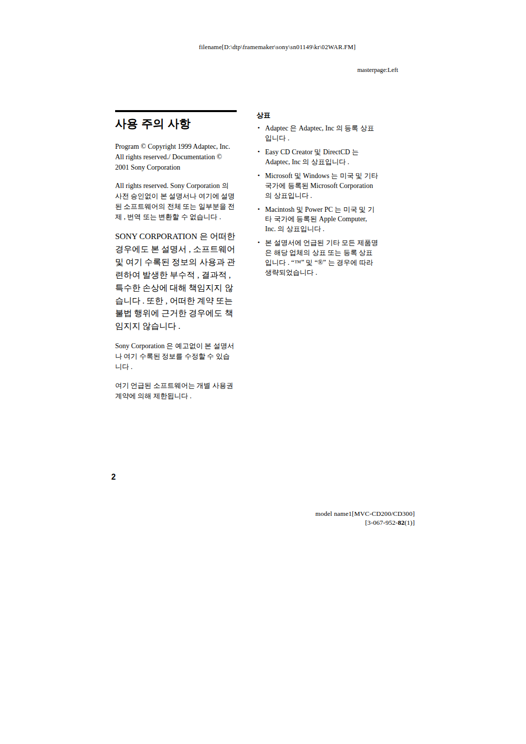filename[D:\dtp\framemaker\sony\sn01149\kr\02WAR.FM]
masterpage:Left
사용 주의 사항
Program © Copyright 1999 Adaptec, Inc. All rights reserved./ Documentation © 2001 Sony Corporation
All rights reserved. Sony Corporation 의 사전 승인없이 본 설명서나 여기에 설명된 소프트웨어의 전체 또는 일부분을 전제 , 번역 또는 변환할 수 없습니다 .
SONY CORPORATION 은 어떠한 경우에도 본 설명서 , 소프트웨어 및 여기 수록된 정보의 사용과 관련하여 발생한 부수적 , 결과적 , 특수한 손상에 대해 책임지지 않습니다 . 또한 , 어떠한 계약 또는 불법 행위에 근거한 경우에도 책임지지 않습니다 .
Sony Corporation 은 예고없이 본 설명서나 여기 수록된 정보를 수정할 수 있습니다 .
여기 언급된 소프트웨어는 개별 사용권 계약에 의해 제한됩니다 .
상표
Adaptec 은 Adaptec, Inc 의 등록 상표입니다 .
Easy CD Creator 및 DirectCD 는 Adaptec, Inc 의 상표입니다 .
Microsoft 및 Windows 는 미국 및 기타 국가에 등록된 Microsoft Corporation 의 상표입니다 .
Macintosh 및 Power PC 는 미국 및 기타 국가에 등록된 Apple Computer, Inc. 의 상표입니다 .
본 설명서에 언급된 기타 모든 제품명은 해당 업체의 상표 또는 등록 상표입니다 . “™” 및 “®” 는 경우에 따라 생략되었습니다 .
2
model name1[MVC-CD200/CD300]
[3-067-952-82(1)]